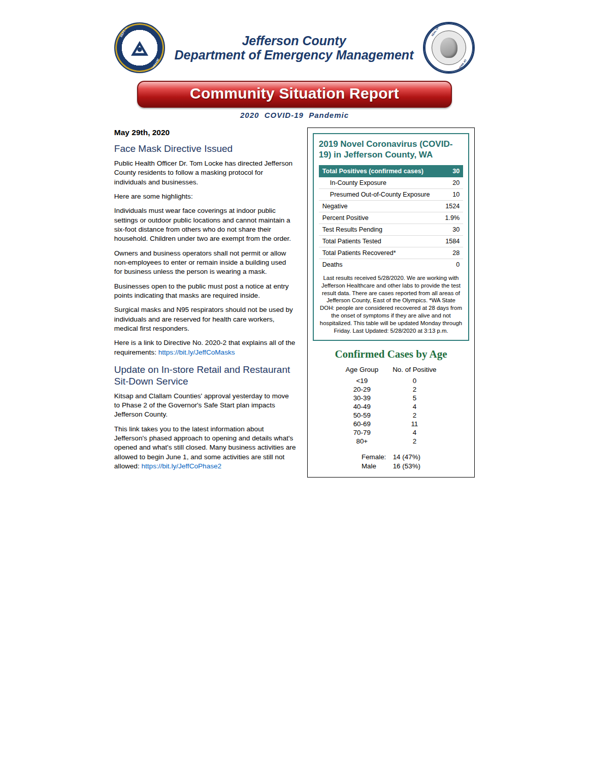DEPT. OF EMERGENCY JEFFERSON COUNTY
Jefferson County
Department of Emergency Management
SEAL OF THE STATE OF WASHINGTON 1889
Community Situation Report
2020 COVID-19 Pandemic
May 29th, 2020
Face Mask Directive Issued
Public Health Officer Dr. Tom Locke has directed Jefferson County residents to follow a masking protocol for individuals and businesses.
Here are some highlights:
Individuals must wear face coverings at indoor public settings or outdoor public locations and cannot maintain a six-foot distance from others who do not share their household. Children under two are exempt from the order.
Owners and business operators shall not permit or allow non-employees to enter or remain inside a building used for business unless the person is wearing a mask.
Businesses open to the public must post a notice at entry points indicating that masks are required inside.
Surgical masks and N95 respirators should not be used by individuals and are reserved for health care workers, medical first responders.
Here is a link to Directive No. 2020-2 that explains all of the requirements: https://bit.ly/JeffCoMasks
Update on In-store Retail and Restaurant Sit-Down Service
Kitsap and Clallam Counties' approval yesterday to move to Phase 2 of the Governor's Safe Start plan impacts Jefferson County.
This link takes you to the latest information about Jefferson's phased approach to opening and details what's opened and what's still closed. Many business activities are allowed to begin June 1, and some activities are still not allowed: https://bit.ly/JeffCoPhase2
2019 Novel Coronavirus (COVID-19) in Jefferson County, WA
| Total Positives (confirmed cases) | 30 |
| --- | --- |
| In-County Exposure | 20 |
| Presumed Out-of-County Exposure | 10 |
| Negative | 1524 |
| Percent Positive | 1.9% |
| Test Results Pending | 30 |
| Total Patients Tested | 1584 |
| Total Patients Recovered* | 28 |
| Deaths | 0 |
Last results received 5/28/2020. We are working with Jefferson Healthcare and other labs to provide the test result data. There are cases reported from all areas of Jefferson County, East of the Olympics. *WA State DOH: people are considered recovered at 28 days from the onset of symptoms if they are alive and not hospitalized. This table will be updated Monday through Friday. Last Updated: 5/28/2020 at 3:13 p.m.
Confirmed Cases by Age
| Age Group | No. of Positive |
| --- | --- |
| <19 | 0 |
| 20-29 | 2 |
| 30-39 | 5 |
| 40-49 | 4 |
| 50-59 | 2 |
| 60-69 | 11 |
| 70-79 | 4 |
| 80+ | 2 |
Female: 14 (47%) Male 16 (53%)